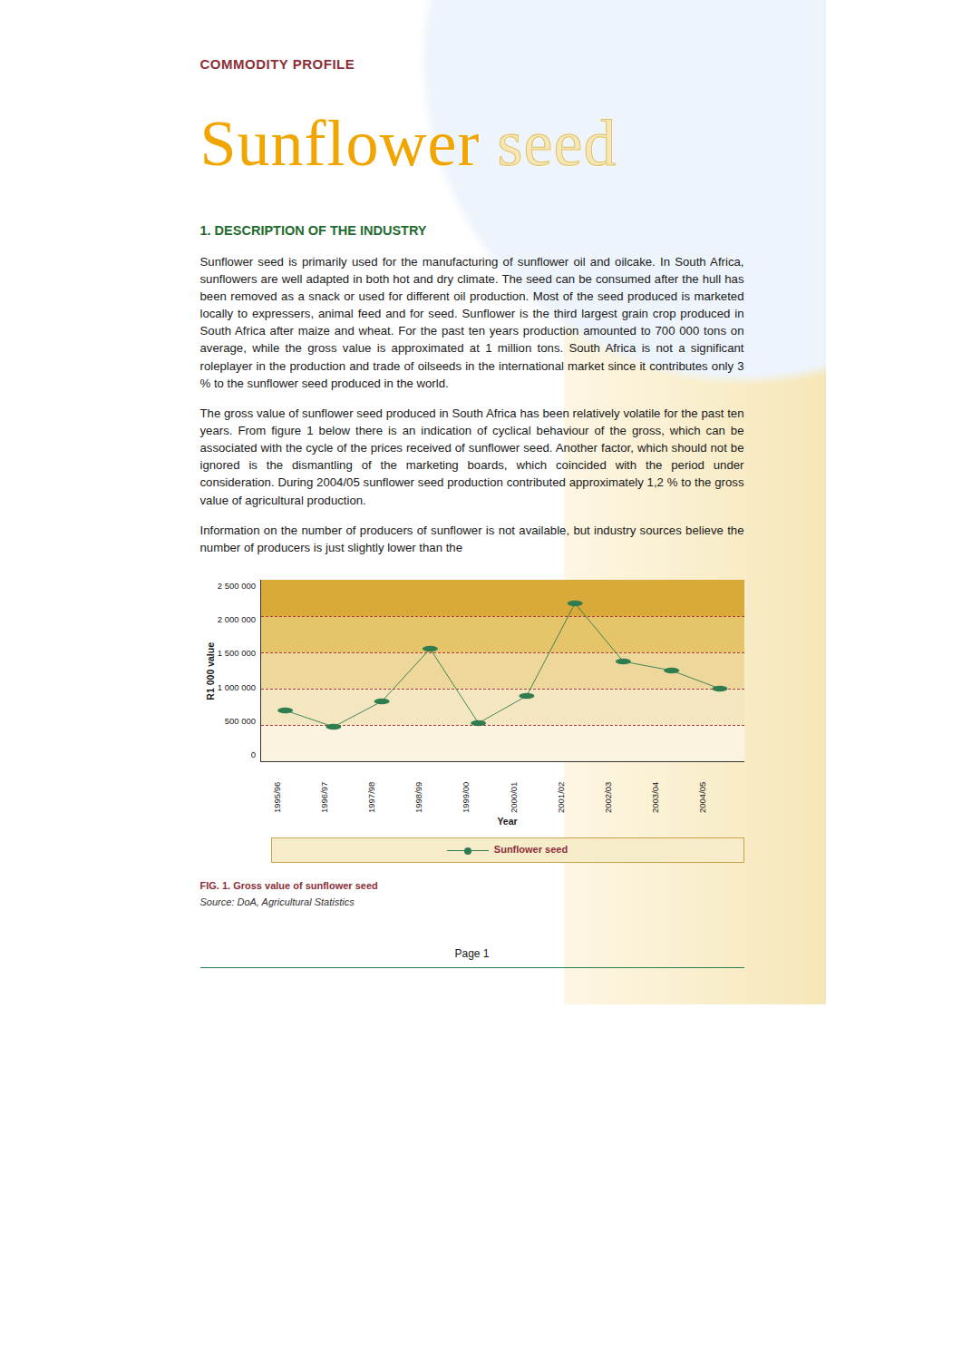COMMODITY PROFILE
Sunflower seed
1. DESCRIPTION OF THE INDUSTRY
Sunflower seed is primarily used for the manufacturing of sunflower oil and oilcake. In South Africa, sunflowers are well adapted in both hot and dry climate. The seed can be consumed after the hull has been removed as a snack or used for different oil production. Most of the seed produced is marketed locally to expressers, animal feed and for seed. Sunflower is the third largest grain crop produced in South Africa after maize and wheat. For the past ten years production amounted to 700 000 tons on average, while the gross value is approximated at 1 million tons. South Africa is not a significant roleplayer in the production and trade of oilseeds in the international market since it contributes only 3 % to the sunflower seed produced in the world.
The gross value of sunflower seed produced in South Africa has been relatively volatile for the past ten years. From figure 1 below there is an indication of cyclical behaviour of the gross, which can be associated with the cycle of the prices received of sunflower seed. Another factor, which should not be ignored is the dismantling of the marketing boards, which coincided with the period under consideration. During 2004/05 sunflower seed production contributed approximately 1,2 % to the gross value of agricultural production.
Information on the number of producers of sunflower is not available, but industry sources believe the number of producers is just slightly lower than the
R1 000 value
2 500 000
2 000 000
1 500 000
1 000 000
500 000
0
1995/96 1996/97 1997/98 1998/99 1999/00 2000/01 2001/02 2002/03 2003/04 2004/05
Year
Sunflower seed
FIG. 1. Gross value of sunflower seed
Source: DoA, Agricultural Statistics
Page 1